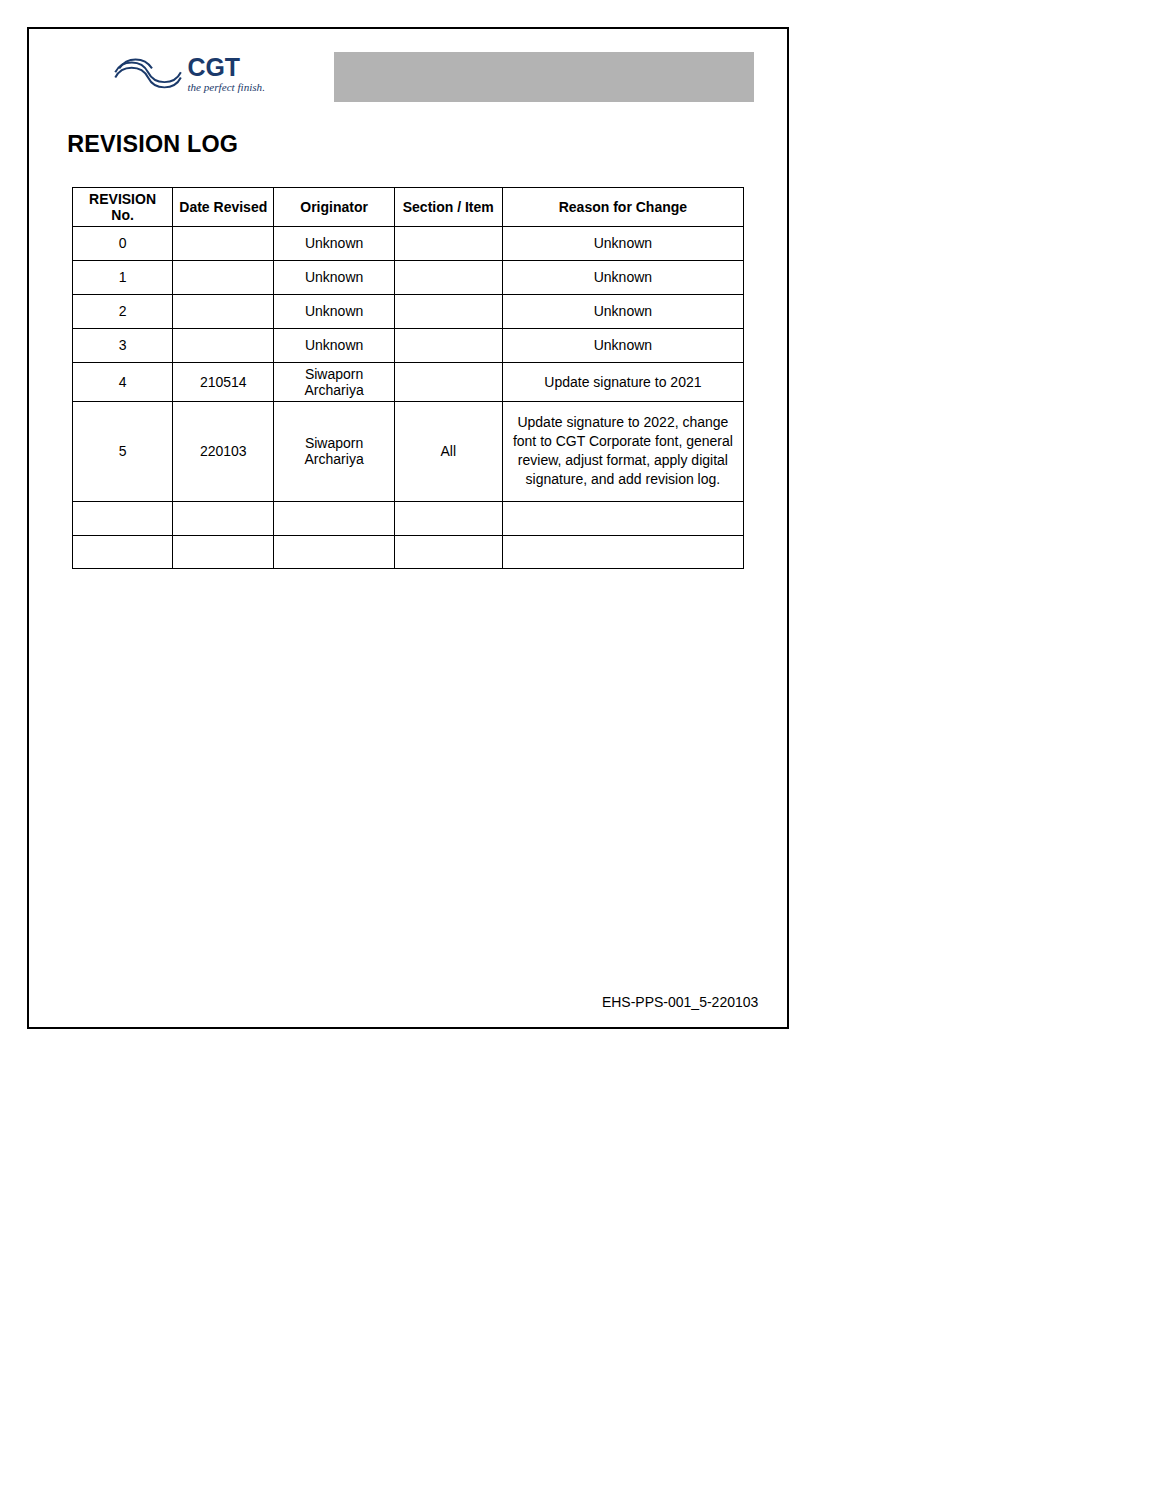CGT the perfect finish.
REVISION LOG
| REVISION No. | Date Revised | Originator | Section / Item | Reason for Change |
| --- | --- | --- | --- | --- |
| 0 | | Unknown | | Unknown |
| 1 | | Unknown | | Unknown |
| 2 | | Unknown | | Unknown |
| 3 | | Unknown | | Unknown |
| 4 | 210514 | Siwaporn Archariya | | Update signature to 2021 |
| 5 | 220103 | Siwaporn Archariya | All | Update signature to 2022, change font to CGT Corporate font, general review, adjust format, apply digital signature, and add revision log. |
EHS-PPS-001_5-220103